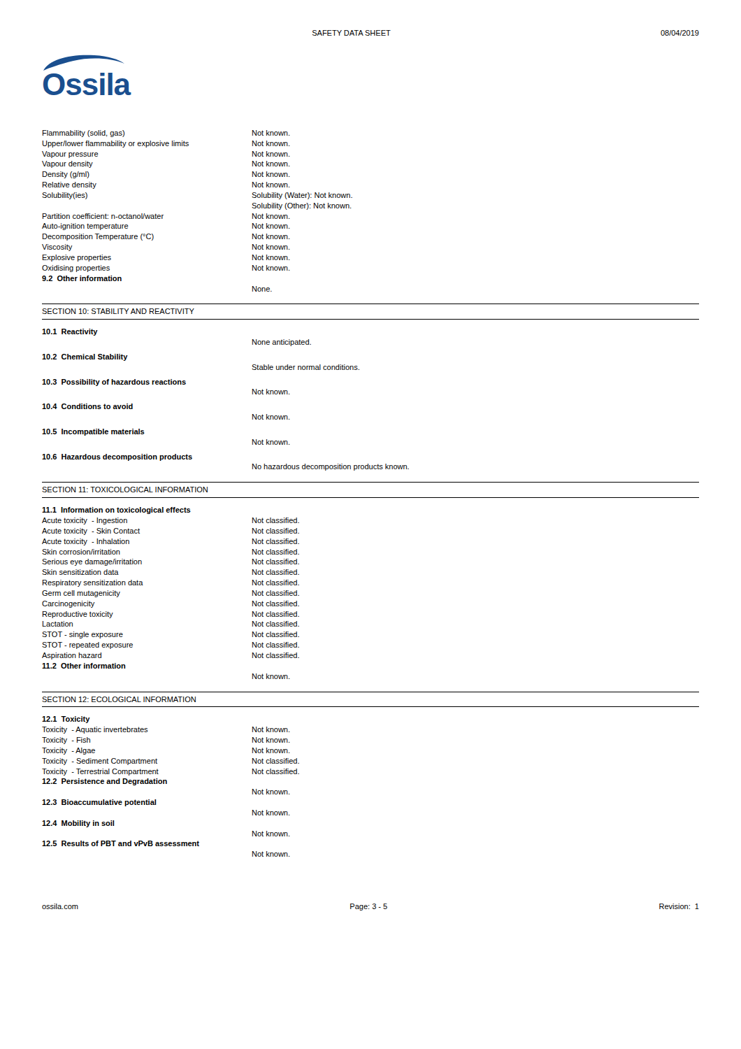SAFETY DATA SHEET
08/04/2019
Ossila
| Flammability (solid, gas) | Not known. |
| Upper/lower flammability or explosive limits | Not known. |
| Vapour pressure | Not known. |
| Vapour density | Not known. |
| Density (g/ml) | Not known. |
| Relative density | Not known. |
| Solubility(ies) | Solubility (Water): Not known. Solubility (Other): Not known. |
| Partition coefficient: n-octanol/water | Not known. |
| Auto-ignition temperature | Not known. |
| Decomposition Temperature (°C) | Not known. |
| Viscosity | Not known. |
| Explosive properties | Not known. |
| Oxidising properties | Not known. |
| 9.2 Other information | |
| | None. |
SECTION 10: STABILITY AND REACTIVITY
10.1 Reactivity
None anticipated.
10.2 Chemical Stability
Stable under normal conditions.
10.3 Possibility of hazardous reactions
Not known.
10.4 Conditions to avoid
Not known.
10.5 Incompatible materials
Not known.
10.6 Hazardous decomposition products
No hazardous decomposition products known.
SECTION 11: TOXICOLOGICAL INFORMATION
11.1 Information on toxicological effects
| Acute toxicity - Ingestion | Not classified. |
| Acute toxicity - Skin Contact | Not classified. |
| Acute toxicity - Inhalation | Not classified. |
| Skin corrosion/irritation | Not classified. |
| Serious eye damage/irritation | Not classified. |
| Skin sensitization data | Not classified. |
| Respiratory sensitization data | Not classified. |
| Germ cell mutagenicity | Not classified. |
| Carcinogenicity | Not classified. |
| Reproductive toxicity | Not classified. |
| Lactation | Not classified. |
| STOT - single exposure | Not classified. |
| STOT - repeated exposure | Not classified. |
| Aspiration hazard | Not classified. |
| 11.2 Other information | |
| | Not known. |
SECTION 12: ECOLOGICAL INFORMATION
12.1 Toxicity
| Toxicity - Aquatic invertebrates | Not known. |
| Toxicity - Fish | Not known. |
| Toxicity - Algae | Not known. |
| Toxicity - Sediment Compartment | Not classified. |
| Toxicity - Terrestrial Compartment | Not classified. |
| 12.2 Persistence and Degradation | |
| | Not known. |
| 12.3 Bioaccumulative potential | |
| | Not known. |
| 12.4 Mobility in soil | |
| | Not known. |
| 12.5 Results of PBT and vPvB assessment | |
| | Not known. |
ossila.com
Page: 3 - 5
Revision: 1